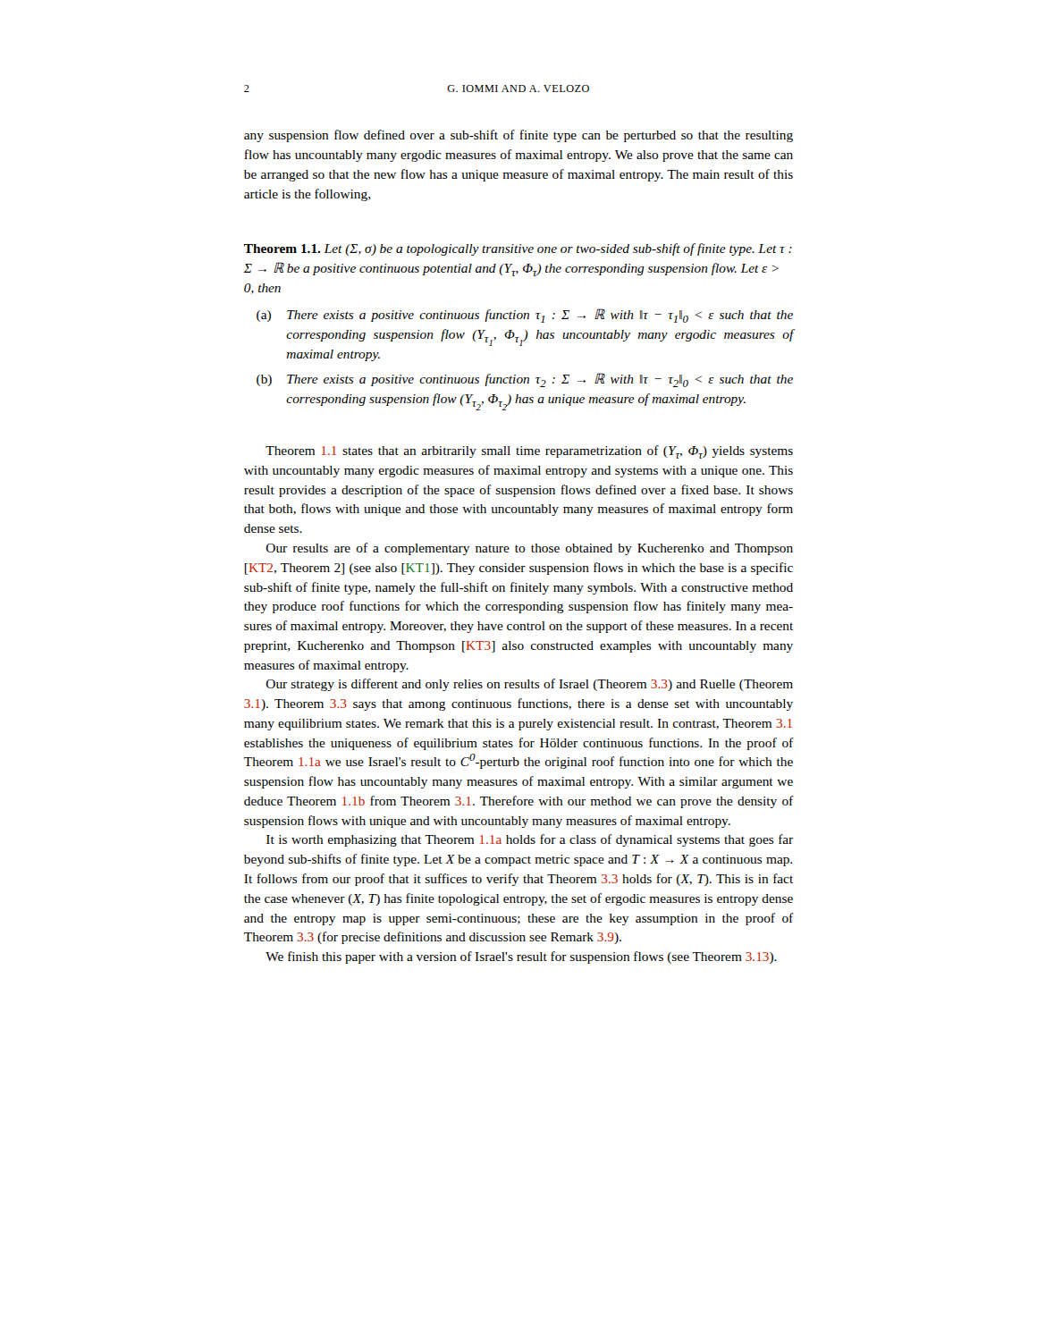2 G. IOMMI AND A. VELOZO
any suspension flow defined over a sub-shift of finite type can be perturbed so that the resulting flow has uncountably many ergodic measures of maximal entropy. We also prove that the same can be arranged so that the new flow has a unique measure of maximal entropy. The main result of this article is the following,
Theorem 1.1. Let (Σ, σ) be a topologically transitive one or two-sided sub-shift of finite type. Let τ : Σ → ℝ be a positive continuous potential and (Yτ, Φτ) the corresponding suspension flow. Let ε > 0, then
(a) There exists a positive continuous function τ1 : Σ → ℝ with ‖τ − τ1‖0 < ε such that the corresponding suspension flow (Yτ1, Φτ1) has uncountably many ergodic measures of maximal entropy.
(b) There exists a positive continuous function τ2 : Σ → ℝ with ‖τ − τ2‖0 < ε such that the corresponding suspension flow (Yτ2, Φτ2) has a unique measure of maximal entropy.
Theorem 1.1 states that an arbitrarily small time reparametrization of (Yτ, Φτ) yields systems with uncountably many ergodic measures of maximal entropy and systems with a unique one. This result provides a description of the space of suspension flows defined over a fixed base. It shows that both, flows with unique and those with uncountably many measures of maximal entropy form dense sets.
Our results are of a complementary nature to those obtained by Kucherenko and Thompson [KT2, Theorem 2] (see also [KT1]). They consider suspension flows in which the base is a specific sub-shift of finite type, namely the full-shift on finitely many symbols. With a constructive method they produce roof functions for which the corresponding suspension flow has finitely many measures of maximal entropy. Moreover, they have control on the support of these measures. In a recent preprint, Kucherenko and Thompson [KT3] also constructed examples with uncountably many measures of maximal entropy.
Our strategy is different and only relies on results of Israel (Theorem 3.3) and Ruelle (Theorem 3.1). Theorem 3.3 says that among continuous functions, there is a dense set with uncountably many equilibrium states. We remark that this is a purely existencial result. In contrast, Theorem 3.1 establishes the uniqueness of equilibrium states for Hölder continuous functions. In the proof of Theorem 1.1a we use Israel's result to C0-perturb the original roof function into one for which the suspension flow has uncountably many measures of maximal entropy. With a similar argument we deduce Theorem 1.1b from Theorem 3.1. Therefore with our method we can prove the density of suspension flows with unique and with uncountably many measures of maximal entropy.
It is worth emphasizing that Theorem 1.1a holds for a class of dynamical systems that goes far beyond sub-shifts of finite type. Let X be a compact metric space and T : X → X a continuous map. It follows from our proof that it suffices to verify that Theorem 3.3 holds for (X, T). This is in fact the case whenever (X, T) has finite topological entropy, the set of ergodic measures is entropy dense and the entropy map is upper semi-continuous; these are the key assumption in the proof of Theorem 3.3 (for precise definitions and discussion see Remark 3.9).
We finish this paper with a version of Israel's result for suspension flows (see Theorem 3.13).